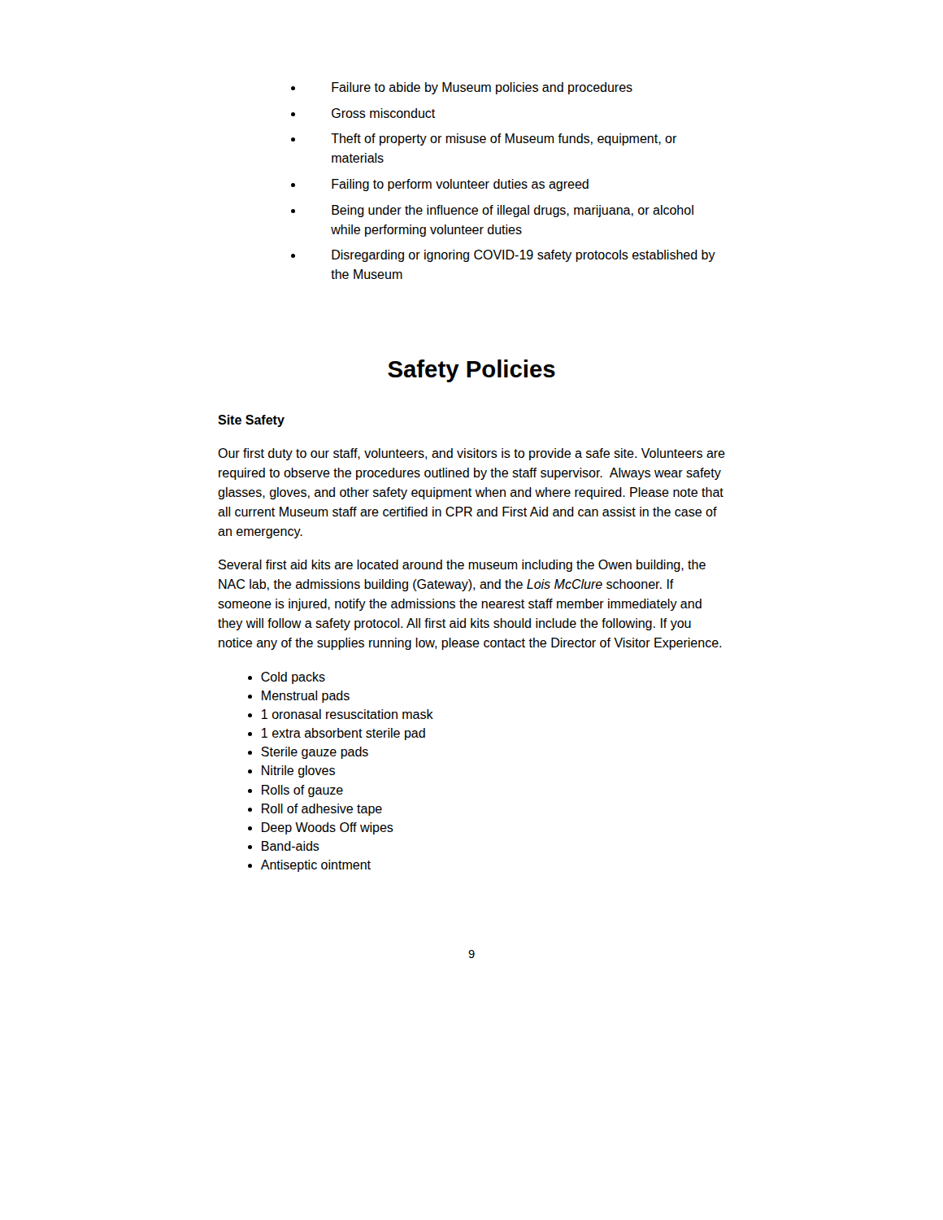Failure to abide by Museum policies and procedures
Gross misconduct
Theft of property or misuse of Museum funds, equipment, or materials
Failing to perform volunteer duties as agreed
Being under the influence of illegal drugs, marijuana, or alcohol while performing volunteer duties
Disregarding or ignoring COVID-19 safety protocols established by the Museum
Safety Policies
Site Safety
Our first duty to our staff, volunteers, and visitors is to provide a safe site. Volunteers are required to observe the procedures outlined by the staff supervisor. Always wear safety glasses, gloves, and other safety equipment when and where required. Please note that all current Museum staff are certified in CPR and First Aid and can assist in the case of an emergency.
Several first aid kits are located around the museum including the Owen building, the NAC lab, the admissions building (Gateway), and the Lois McClure schooner. If someone is injured, notify the admissions the nearest staff member immediately and they will follow a safety protocol. All first aid kits should include the following. If you notice any of the supplies running low, please contact the Director of Visitor Experience.
Cold packs
Menstrual pads
1 oronasal resuscitation mask
1 extra absorbent sterile pad
Sterile gauze pads
Nitrile gloves
Rolls of gauze
Roll of adhesive tape
Deep Woods Off wipes
Band-aids
Antiseptic ointment
9